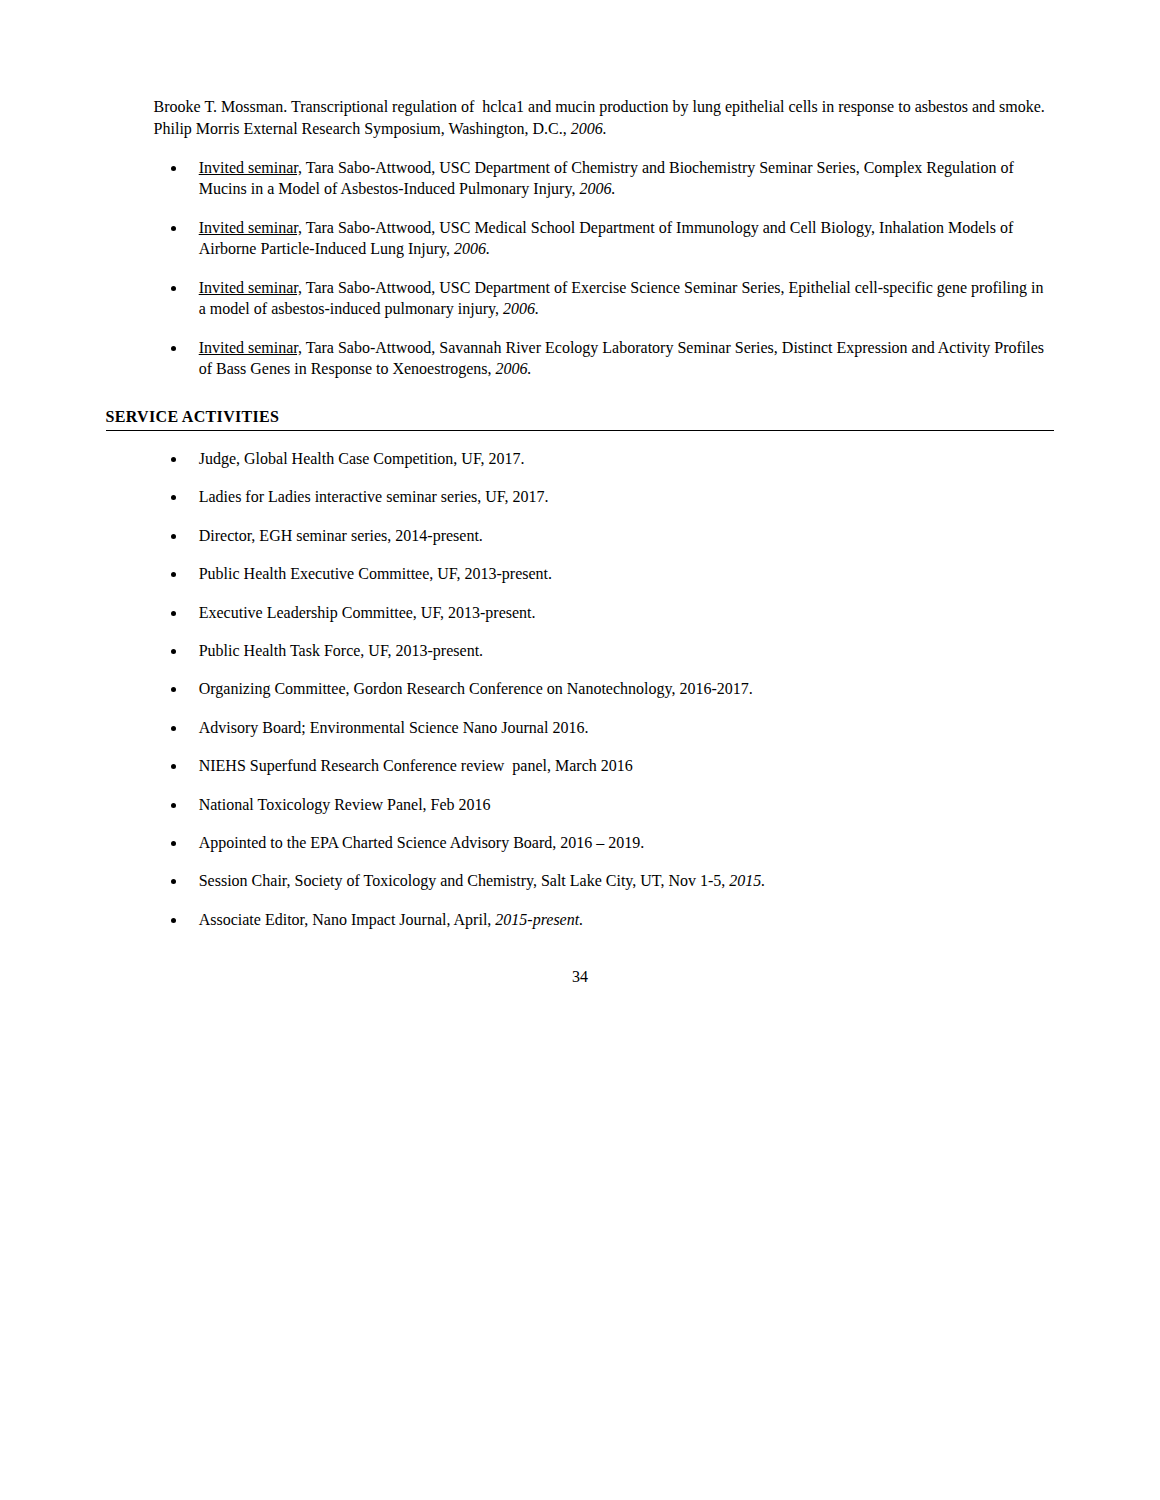Brooke T. Mossman. Transcriptional regulation of hclca1 and mucin production by lung epithelial cells in response to asbestos and smoke. Philip Morris External Research Symposium, Washington, D.C., 2006.
Invited seminar, Tara Sabo-Attwood, USC Department of Chemistry and Biochemistry Seminar Series, Complex Regulation of Mucins in a Model of Asbestos-Induced Pulmonary Injury, 2006.
Invited seminar, Tara Sabo-Attwood, USC Medical School Department of Immunology and Cell Biology, Inhalation Models of Airborne Particle-Induced Lung Injury, 2006.
Invited seminar, Tara Sabo-Attwood, USC Department of Exercise Science Seminar Series, Epithelial cell-specific gene profiling in a model of asbestos-induced pulmonary injury, 2006.
Invited seminar, Tara Sabo-Attwood, Savannah River Ecology Laboratory Seminar Series, Distinct Expression and Activity Profiles of Bass Genes in Response to Xenoestrogens, 2006.
Service Activities
Judge, Global Health Case Competition, UF, 2017.
Ladies for Ladies interactive seminar series, UF, 2017.
Director, EGH seminar series, 2014-present.
Public Health Executive Committee, UF, 2013-present.
Executive Leadership Committee, UF, 2013-present.
Public Health Task Force, UF, 2013-present.
Organizing Committee, Gordon Research Conference on Nanotechnology, 2016-2017.
Advisory Board; Environmental Science Nano Journal 2016.
NIEHS Superfund Research Conference review panel, March 2016
National Toxicology Review Panel, Feb 2016
Appointed to the EPA Charted Science Advisory Board, 2016 – 2019.
Session Chair, Society of Toxicology and Chemistry, Salt Lake City, UT, Nov 1-5, 2015.
Associate Editor, Nano Impact Journal, April, 2015-present.
34